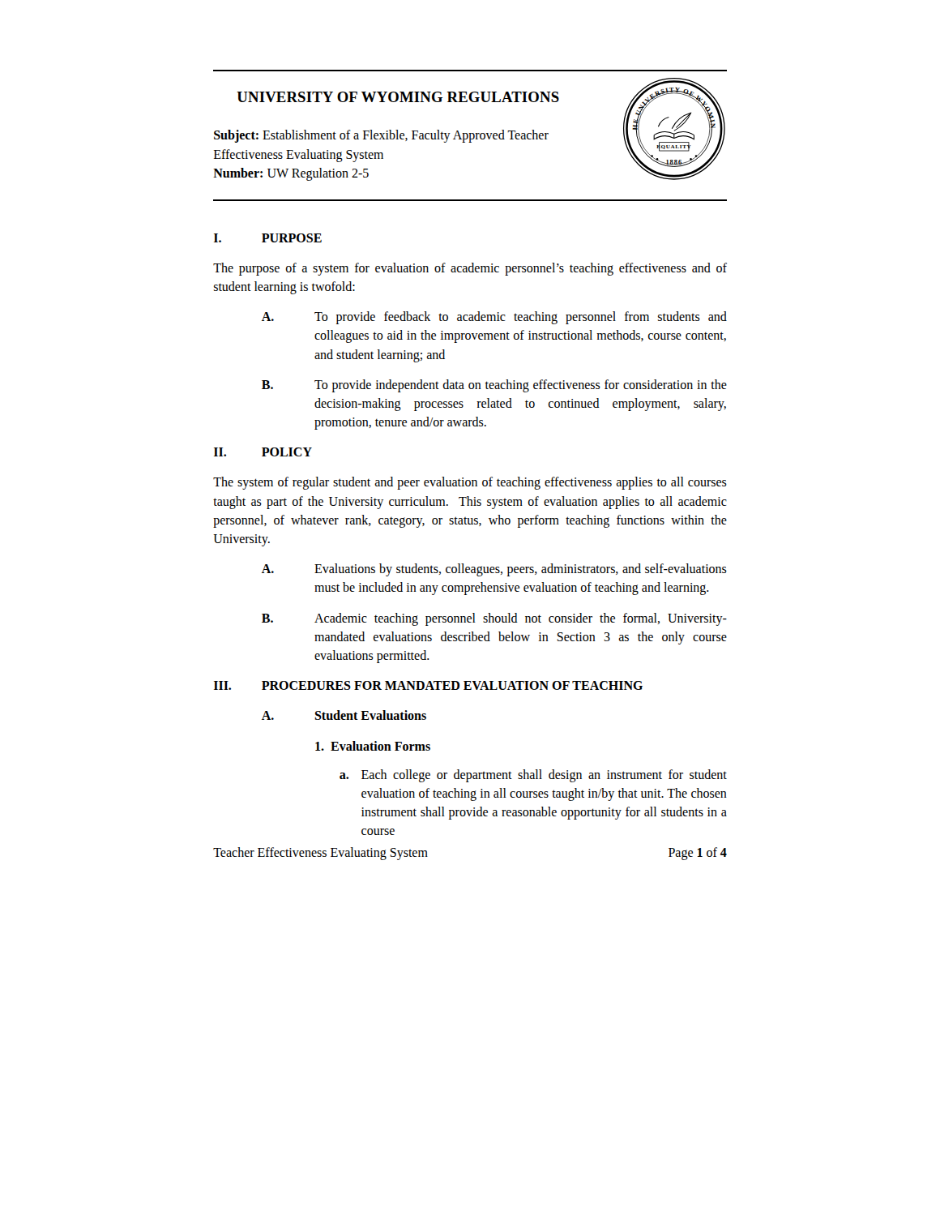THE UNIVERSITY OF WYOMING EQUALITY 1886
UNIVERSITY OF WYOMING REGULATIONS
Subject: Establishment of a Flexible, Faculty Approved Teacher
Effectiveness Evaluating System
Number: UW Regulation 2-5
I.
PURPOSE
The purpose of a system for evaluation of academic personnel’s teaching effectiveness and of student learning is twofold:
A.
To provide feedback to academic teaching personnel from students and colleagues to aid in the improvement of instructional methods, course content, and student learning; and
B.
To provide independent data on teaching effectiveness for consideration in the decision-making processes related to continued employment, salary, promotion, tenure and/or awards.
II.
POLICY
The system of regular student and peer evaluation of teaching effectiveness applies to all courses taught as part of the University curriculum. This system of evaluation applies to all academic personnel, of whatever rank, category, or status, who perform teaching functions within the University.
A.
Evaluations by students, colleagues, peers, administrators, and self-evaluations must be included in any comprehensive evaluation of teaching and learning.
B.
Academic teaching personnel should not consider the formal, University-mandated evaluations described below in Section 3 as the only course evaluations permitted.
III.
PROCEDURES FOR MANDATED EVALUATION OF TEACHING
A.
Student Evaluations
1. Evaluation Forms
a.
Each college or department shall design an instrument for student evaluation of teaching in all courses taught in/by that unit. The chosen instrument shall provide a reasonable opportunity for all students in a course
Teacher Effectiveness Evaluating System
Page 1 of 4